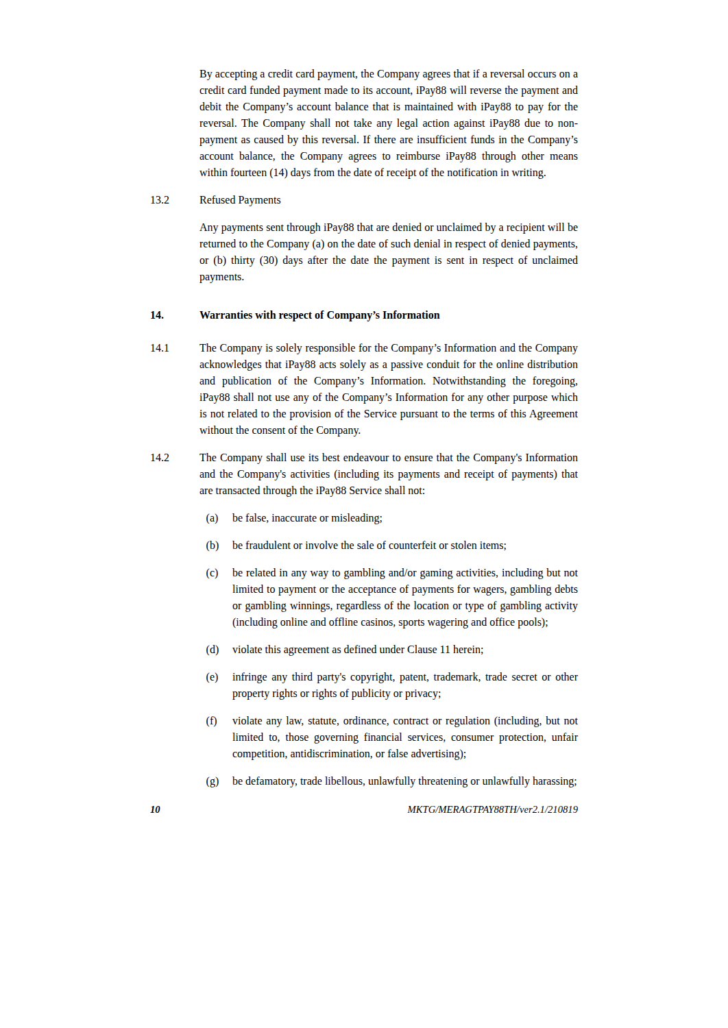By accepting a credit card payment, the Company agrees that if a reversal occurs on a credit card funded payment made to its account, iPay88 will reverse the payment and debit the Company’s account balance that is maintained with iPay88 to pay for the reversal. The Company shall not take any legal action against iPay88 due to non-payment as caused by this reversal. If there are insufficient funds in the Company’s account balance, the Company agrees to reimburse iPay88 through other means within fourteen (14) days from the date of receipt of the notification in writing.
13.2
Refused Payments
Any payments sent through iPay88 that are denied or unclaimed by a recipient will be returned to the Company (a) on the date of such denial in respect of denied payments, or (b) thirty (30) days after the date the payment is sent in respect of unclaimed payments.
14.
Warranties with respect of Company’s Information
14.1
The Company is solely responsible for the Company’s Information and the Company acknowledges that iPay88 acts solely as a passive conduit for the online distribution and publication of the Company’s Information. Notwithstanding the foregoing, iPay88 shall not use any of the Company’s Information for any other purpose which is not related to the provision of the Service pursuant to the terms of this Agreement without the consent of the Company.
14.2
The Company shall use its best endeavour to ensure that the Company's Information and the Company's activities (including its payments and receipt of payments) that are transacted through the iPay88 Service shall not:
(a)
be false, inaccurate or misleading;
(b)
be fraudulent or involve the sale of counterfeit or stolen items;
(c)
be related in any way to gambling and/or gaming activities, including but not limited to payment or the acceptance of payments for wagers, gambling debts or gambling winnings, regardless of the location or type of gambling activity (including online and offline casinos, sports wagering and office pools);
(d)
violate this agreement as defined under Clause 11 herein;
(e)
infringe any third party's copyright, patent, trademark, trade secret or other property rights or rights of publicity or privacy;
(f)
violate any law, statute, ordinance, contract or regulation (including, but not limited to, those governing financial services, consumer protection, unfair competition, antidiscrimination, or false advertising);
(g)
be defamatory, trade libellous, unlawfully threatening or unlawfully harassing;
10
MKTG/MERAGTPAY88TH/ver2.1/210819